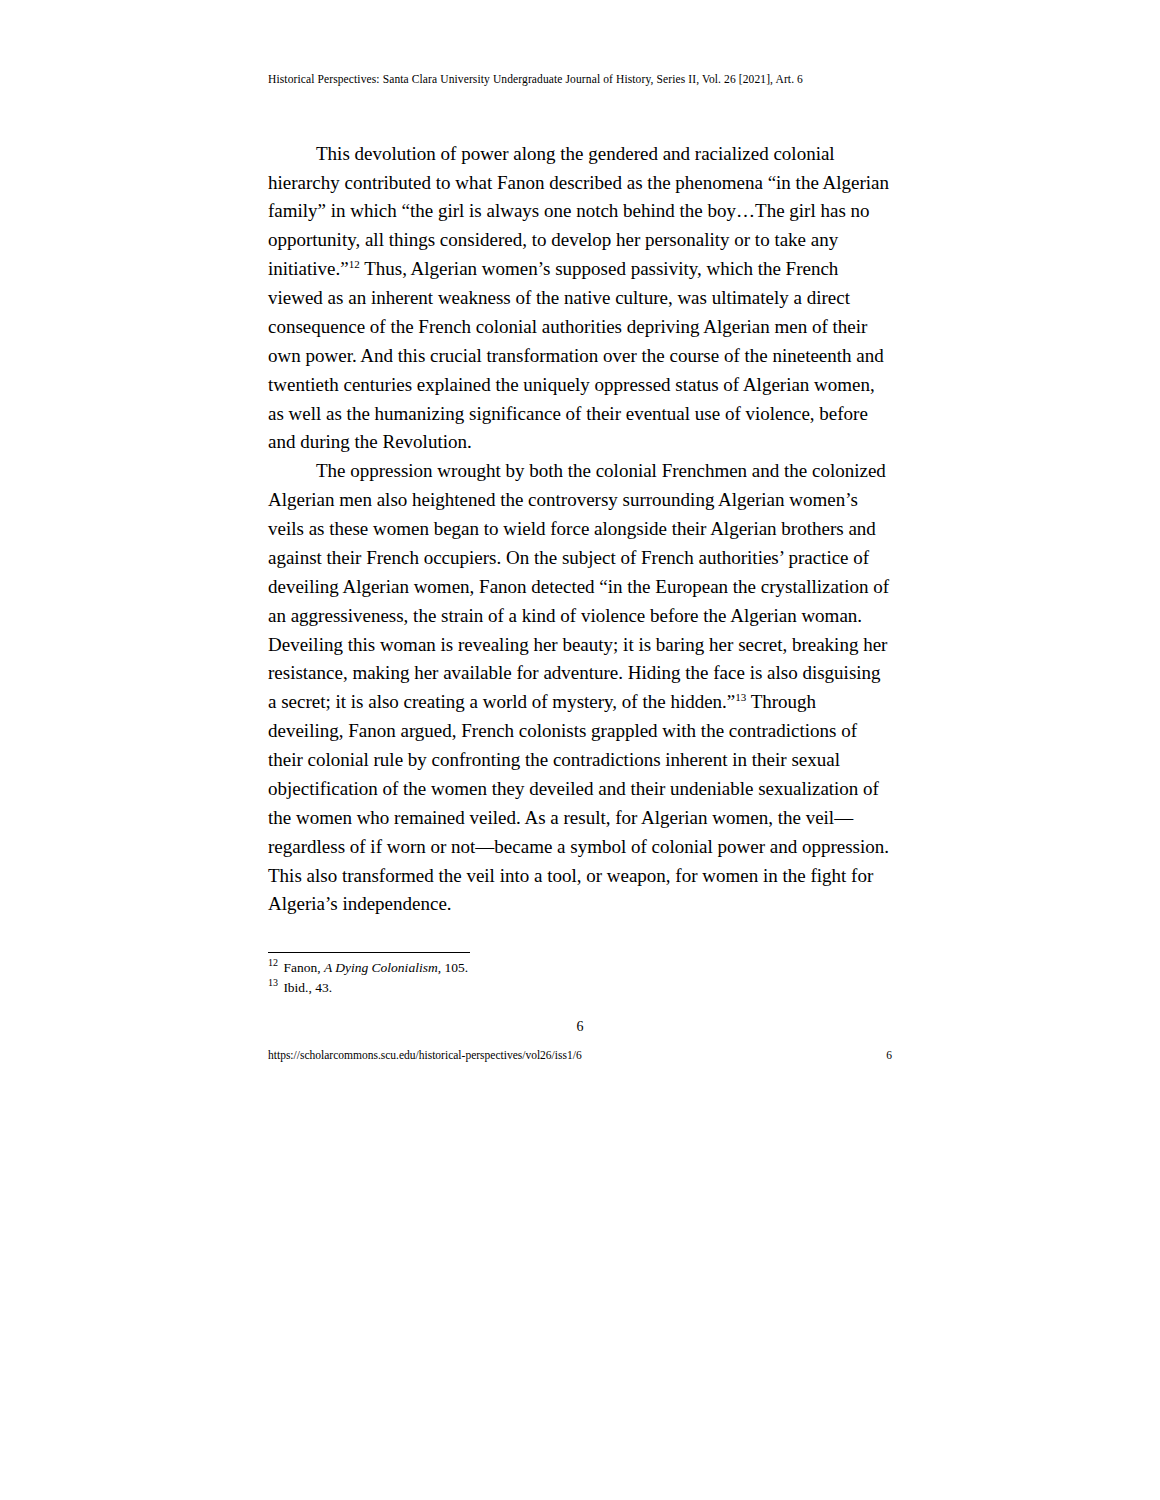Historical Perspectives: Santa Clara University Undergraduate Journal of History, Series II, Vol. 26 [2021], Art. 6
This devolution of power along the gendered and racialized colonial hierarchy contributed to what Fanon described as the phenomena “in the Algerian family” in which “the girl is always one notch behind the boy…The girl has no opportunity, all things considered, to develop her personality or to take any initiative.”12 Thus, Algerian women’s supposed passivity, which the French viewed as an inherent weakness of the native culture, was ultimately a direct consequence of the French colonial authorities depriving Algerian men of their own power. And this crucial transformation over the course of the nineteenth and twentieth centuries explained the uniquely oppressed status of Algerian women, as well as the humanizing significance of their eventual use of violence, before and during the Revolution.
The oppression wrought by both the colonial Frenchmen and the colonized Algerian men also heightened the controversy surrounding Algerian women’s veils as these women began to wield force alongside their Algerian brothers and against their French occupiers. On the subject of French authorities’ practice of deveiling Algerian women, Fanon detected “in the European the crystallization of an aggressiveness, the strain of a kind of violence before the Algerian woman. Deveiling this woman is revealing her beauty; it is baring her secret, breaking her resistance, making her available for adventure. Hiding the face is also disguising a secret; it is also creating a world of mystery, of the hidden.”13 Through deveiling, Fanon argued, French colonists grappled with the contradictions of their colonial rule by confronting the contradictions inherent in their sexual objectification of the women they deveiled and their undeniable sexualization of the women who remained veiled. As a result, for Algerian women, the veil—regardless of if worn or not—became a symbol of colonial power and oppression. This also transformed the veil into a tool, or weapon, for women in the fight for Algeria’s independence.
12 Fanon, A Dying Colonialism, 105.
13 Ibid., 43.
6
https://scholarcommons.scu.edu/historical-perspectives/vol26/iss1/6 6